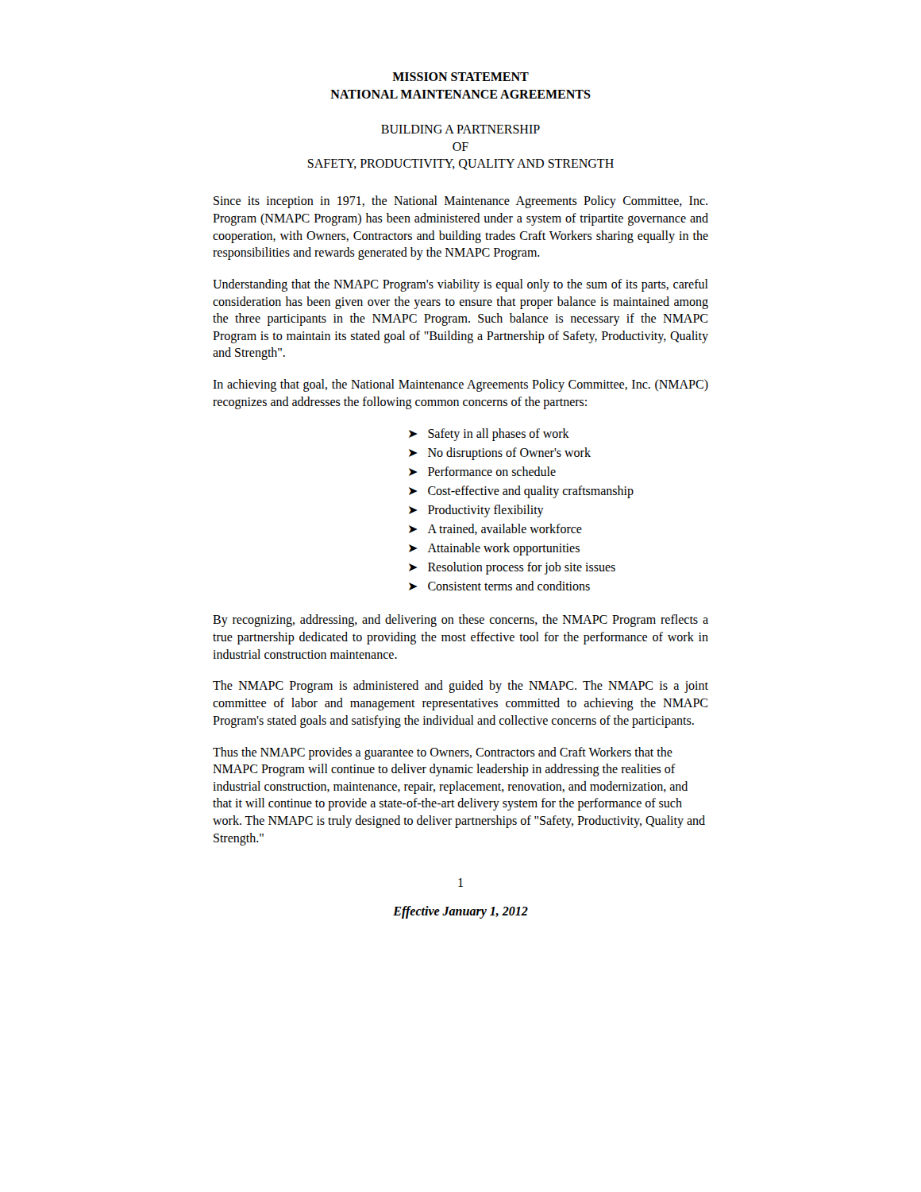MISSION STATEMENT NATIONAL MAINTENANCE AGREEMENTS
BUILDING A PARTNERSHIP OF SAFETY, PRODUCTIVITY, QUALITY AND STRENGTH
Since its inception in 1971, the National Maintenance Agreements Policy Committee, Inc. Program (NMAPC Program) has been administered under a system of tripartite governance and cooperation, with Owners, Contractors and building trades Craft Workers sharing equally in the responsibilities and rewards generated by the NMAPC Program.
Understanding that the NMAPC Program's viability is equal only to the sum of its parts, careful consideration has been given over the years to ensure that proper balance is maintained among the three participants in the NMAPC Program. Such balance is necessary if the NMAPC Program is to maintain its stated goal of "Building a Partnership of Safety, Productivity, Quality and Strength".
In achieving that goal, the National Maintenance Agreements Policy Committee, Inc. (NMAPC) recognizes and addresses the following common concerns of the partners:
➤Safety in all phases of work
➤No disruptions of Owner's work
➤Performance on schedule
➤Cost-effective and quality craftsmanship
➤Productivity flexibility
➤A trained, available workforce
➤Attainable work opportunities
➤Resolution process for job site issues
➤Consistent terms and conditions
By recognizing, addressing, and delivering on these concerns, the NMAPC Program reflects a true partnership dedicated to providing the most effective tool for the performance of work in industrial construction maintenance.
The NMAPC Program is administered and guided by the NMAPC. The NMAPC is a joint committee of labor and management representatives committed to achieving the NMAPC Program's stated goals and satisfying the individual and collective concerns of the participants.
Thus the NMAPC provides a guarantee to Owners, Contractors and Craft Workers that the NMAPC Program will continue to deliver dynamic leadership in addressing the realities of industrial construction, maintenance, repair, replacement, renovation, and modernization, and that it will continue to provide a state-of-the-art delivery system for the performance of such work. The NMAPC is truly designed to deliver partnerships of "Safety, Productivity, Quality and Strength."
1
Effective January 1, 2012